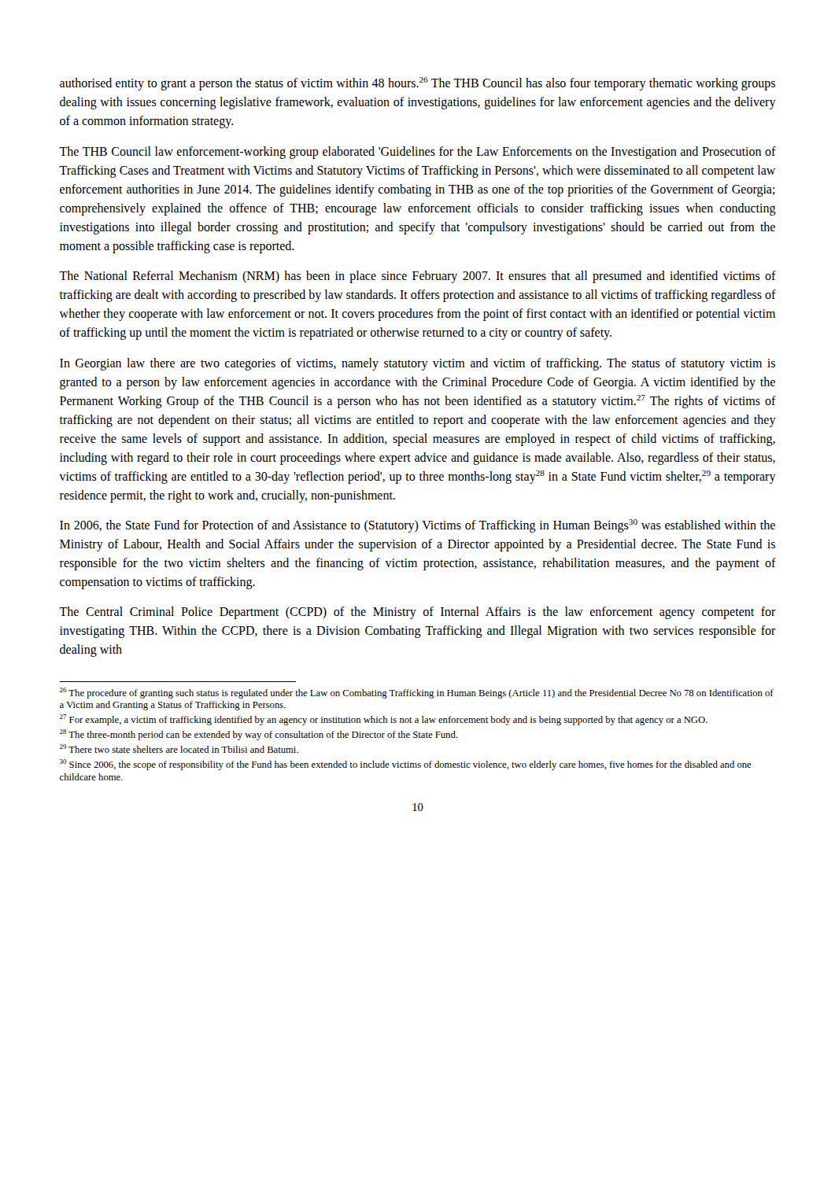authorised entity to grant a person the status of victim within 48 hours.26 The THB Council has also four temporary thematic working groups dealing with issues concerning legislative framework, evaluation of investigations, guidelines for law enforcement agencies and the delivery of a common information strategy.
The THB Council law enforcement-working group elaborated 'Guidelines for the Law Enforcements on the Investigation and Prosecution of Trafficking Cases and Treatment with Victims and Statutory Victims of Trafficking in Persons', which were disseminated to all competent law enforcement authorities in June 2014. The guidelines identify combating in THB as one of the top priorities of the Government of Georgia; comprehensively explained the offence of THB; encourage law enforcement officials to consider trafficking issues when conducting investigations into illegal border crossing and prostitution; and specify that 'compulsory investigations' should be carried out from the moment a possible trafficking case is reported.
The National Referral Mechanism (NRM) has been in place since February 2007. It ensures that all presumed and identified victims of trafficking are dealt with according to prescribed by law standards. It offers protection and assistance to all victims of trafficking regardless of whether they cooperate with law enforcement or not. It covers procedures from the point of first contact with an identified or potential victim of trafficking up until the moment the victim is repatriated or otherwise returned to a city or country of safety.
In Georgian law there are two categories of victims, namely statutory victim and victim of trafficking. The status of statutory victim is granted to a person by law enforcement agencies in accordance with the Criminal Procedure Code of Georgia. A victim identified by the Permanent Working Group of the THB Council is a person who has not been identified as a statutory victim.27 The rights of victims of trafficking are not dependent on their status; all victims are entitled to report and cooperate with the law enforcement agencies and they receive the same levels of support and assistance. In addition, special measures are employed in respect of child victims of trafficking, including with regard to their role in court proceedings where expert advice and guidance is made available. Also, regardless of their status, victims of trafficking are entitled to a 30-day 'reflection period', up to three months-long stay28 in a State Fund victim shelter,29 a temporary residence permit, the right to work and, crucially, non-punishment.
In 2006, the State Fund for Protection of and Assistance to (Statutory) Victims of Trafficking in Human Beings30 was established within the Ministry of Labour, Health and Social Affairs under the supervision of a Director appointed by a Presidential decree. The State Fund is responsible for the two victim shelters and the financing of victim protection, assistance, rehabilitation measures, and the payment of compensation to victims of trafficking.
The Central Criminal Police Department (CCPD) of the Ministry of Internal Affairs is the law enforcement agency competent for investigating THB. Within the CCPD, there is a Division Combating Trafficking and Illegal Migration with two services responsible for dealing with
26 The procedure of granting such status is regulated under the Law on Combating Trafficking in Human Beings (Article 11) and the Presidential Decree No 78 on Identification of a Victim and Granting a Status of Trafficking in Persons.
27 For example, a victim of trafficking identified by an agency or institution which is not a law enforcement body and is being supported by that agency or a NGO.
28 The three-month period can be extended by way of consultation of the Director of the State Fund.
29 There two state shelters are located in Tbilisi and Batumi.
30 Since 2006, the scope of responsibility of the Fund has been extended to include victims of domestic violence, two elderly care homes, five homes for the disabled and one childcare home.
10